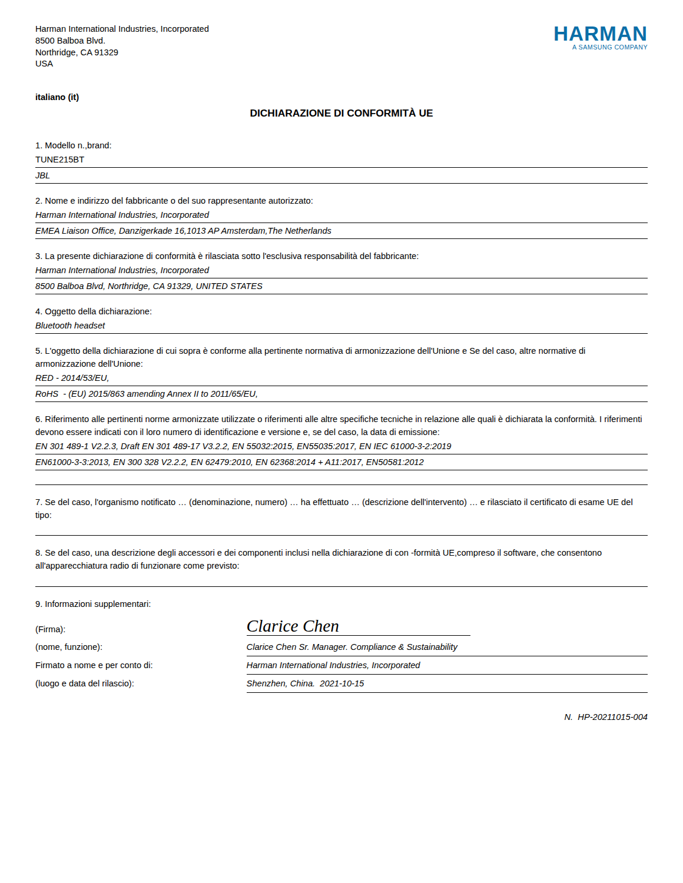Harman International Industries, Incorporated
8500 Balboa Blvd.
Northridge, CA 91329
USA
HARMAN
A SAMSUNG COMPANY
italiano (it)
DICHIARAZIONE DI CONFORMITÀ UE
1. Modello n.,brand:
TUNE215BT
JBL
2. Nome e indirizzo del fabbricante o del suo rappresentante autorizzato:
Harman International Industries, Incorporated
EMEA Liaison Office, Danzigerkade 16,1013 AP Amsterdam,The Netherlands
3. La presente dichiarazione di conformità è rilasciata sotto l'esclusiva responsabilità del fabbricante:
Harman International Industries, Incorporated
8500 Balboa Blvd, Northridge, CA 91329, UNITED STATES
4. Oggetto della dichiarazione:
Bluetooth headset
5. L'oggetto della dichiarazione di cui sopra è conforme alla pertinente normativa di armonizzazione dell'Unione e Se del caso, altre normative di armonizzazione dell'Unione:
RED - 2014/53/EU,
RoHS - (EU) 2015/863 amending Annex II to 2011/65/EU,
6. Riferimento alle pertinenti norme armonizzate utilizzate o riferimenti alle altre specifiche tecniche in relazione alle quali è dichiarata la conformità. I riferimenti devono essere indicati con il loro numero di identificazione e versione e, se del caso, la data di emissione:
EN 301 489-1 V2.2.3, Draft EN 301 489-17 V3.2.2, EN 55032:2015, EN55035:2017, EN IEC 61000-3-2:2019
EN61000-3-3:2013, EN 300 328 V2.2.2, EN 62479:2010, EN 62368:2014 + A11:2017, EN50581:2012
7. Se del caso, l'organismo notificato … (denominazione, numero) … ha effettuato … (descrizione dell'intervento) … e rilasciato il certificato di esame UE del tipo:
8. Se del caso, una descrizione degli accessori e dei componenti inclusi nella dichiarazione di con -formità UE,compreso il software, che consentono all'apparecchiatura radio di funzionare come previsto:
9. Informazioni supplementari:
| (Firma): | Clarice Chen |
| (nome, funzione): | Clarice Chen Sr. Manager. Compliance & Sustainability |
| Firmato a nome e per conto di: | Harman International Industries, Incorporated |
| (luogo e data del rilascio): | Shenzhen, China. 2021-10-15 |
N. HP-20211015-004